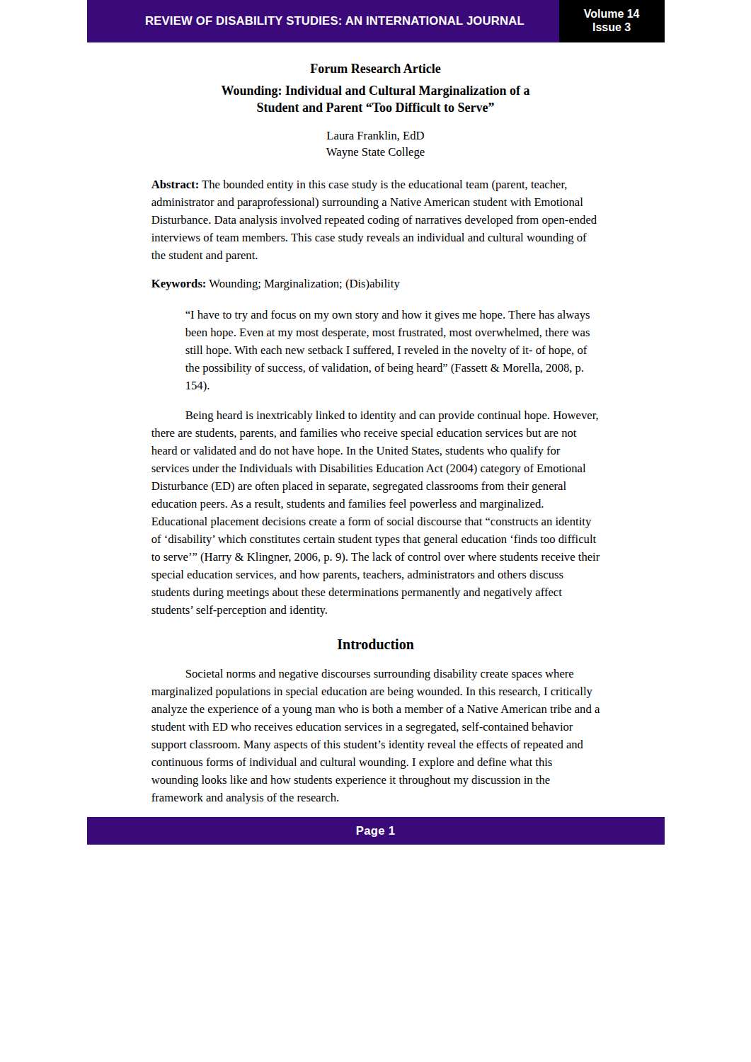REVIEW OF DISABILITY STUDIES: AN INTERNATIONAL JOURNAL
Volume 14
Issue 3
Forum Research Article
Wounding: Individual and Cultural Marginalization of a
Student and Parent “Too Difficult to Serve”
Laura Franklin, EdD
Wayne State College
Abstract: The bounded entity in this case study is the educational team (parent, teacher, administrator and paraprofessional) surrounding a Native American student with Emotional Disturbance. Data analysis involved repeated coding of narratives developed from open-ended interviews of team members. This case study reveals an individual and cultural wounding of the student and parent.
Keywords: Wounding; Marginalization; (Dis)ability
“I have to try and focus on my own story and how it gives me hope. There has always been hope. Even at my most desperate, most frustrated, most overwhelmed, there was still hope. With each new setback I suffered, I reveled in the novelty of it- of hope, of the possibility of success, of validation, of being heard” (Fassett & Morella, 2008, p. 154).
Being heard is inextricably linked to identity and can provide continual hope. However, there are students, parents, and families who receive special education services but are not heard or validated and do not have hope. In the United States, students who qualify for services under the Individuals with Disabilities Education Act (2004) category of Emotional Disturbance (ED) are often placed in separate, segregated classrooms from their general education peers. As a result, students and families feel powerless and marginalized. Educational placement decisions create a form of social discourse that “constructs an identity of ‘disability’ which constitutes certain student types that general education ‘finds too difficult to serve’” (Harry & Klingner, 2006, p. 9). The lack of control over where students receive their special education services, and how parents, teachers, administrators and others discuss students during meetings about these determinations permanently and negatively affect students’ self-perception and identity.
Introduction
Societal norms and negative discourses surrounding disability create spaces where marginalized populations in special education are being wounded. In this research, I critically analyze the experience of a young man who is both a member of a Native American tribe and a student with ED who receives education services in a segregated, self-contained behavior support classroom. Many aspects of this student’s identity reveal the effects of repeated and continuous forms of individual and cultural wounding. I explore and define what this wounding looks like and how students experience it throughout my discussion in the framework and analysis of the research.
Page 1